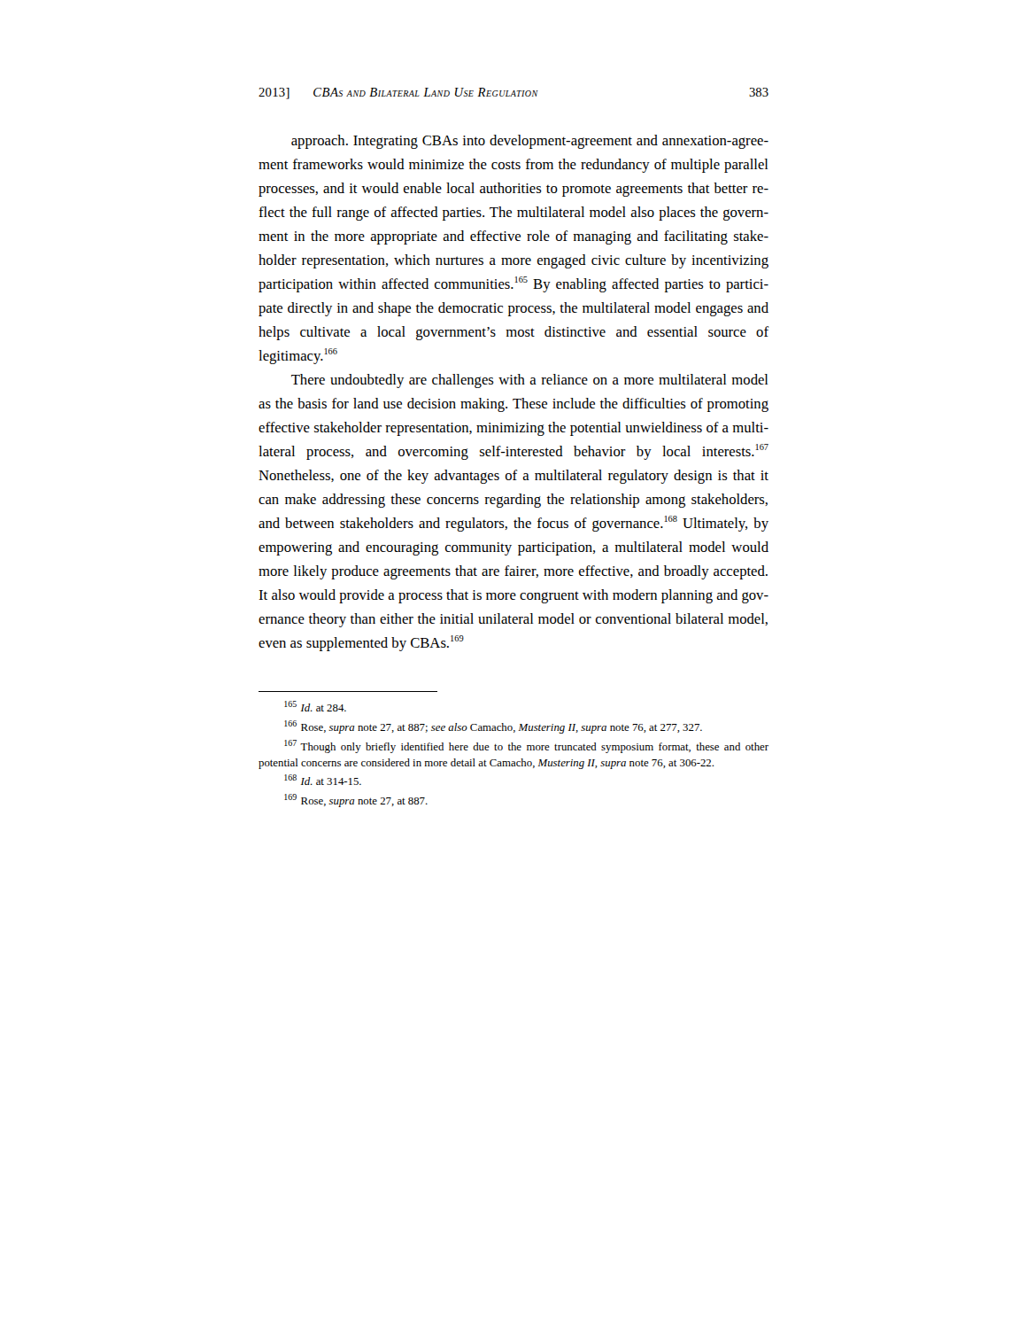2013] CBAs and Bilateral Land Use Regulation 383
approach. Integrating CBAs into development-agreement and annexation-agreement frameworks would minimize the costs from the redundancy of multiple parallel processes, and it would enable local authorities to promote agreements that better reflect the full range of affected parties. The multilateral model also places the government in the more appropriate and effective role of managing and facilitating stakeholder representation, which nurtures a more engaged civic culture by incentivizing participation within affected communities.165 By enabling affected parties to participate directly in and shape the democratic process, the multilateral model engages and helps cultivate a local government’s most distinctive and essential source of legitimacy.166
There undoubtedly are challenges with a reliance on a more multilateral model as the basis for land use decision making. These include the difficulties of promoting effective stakeholder representation, minimizing the potential unwieldiness of a multilateral process, and overcoming self-interested behavior by local interests.167 Nonetheless, one of the key advantages of a multilateral regulatory design is that it can make addressing these concerns regarding the relationship among stakeholders, and between stakeholders and regulators, the focus of governance.168 Ultimately, by empowering and encouraging community participation, a multilateral model would more likely produce agreements that are fairer, more effective, and broadly accepted. It also would provide a process that is more congruent with modern planning and governance theory than either the initial unilateral model or conventional bilateral model, even as supplemented by CBAs.169
165 Id. at 284.
166 Rose, supra note 27, at 887; see also Camacho, Mustering II, supra note 76, at 277, 327.
167 Though only briefly identified here due to the more truncated symposium format, these and other potential concerns are considered in more detail at Camacho, Mustering II, supra note 76, at 306-22.
168 Id. at 314-15.
169 Rose, supra note 27, at 887.